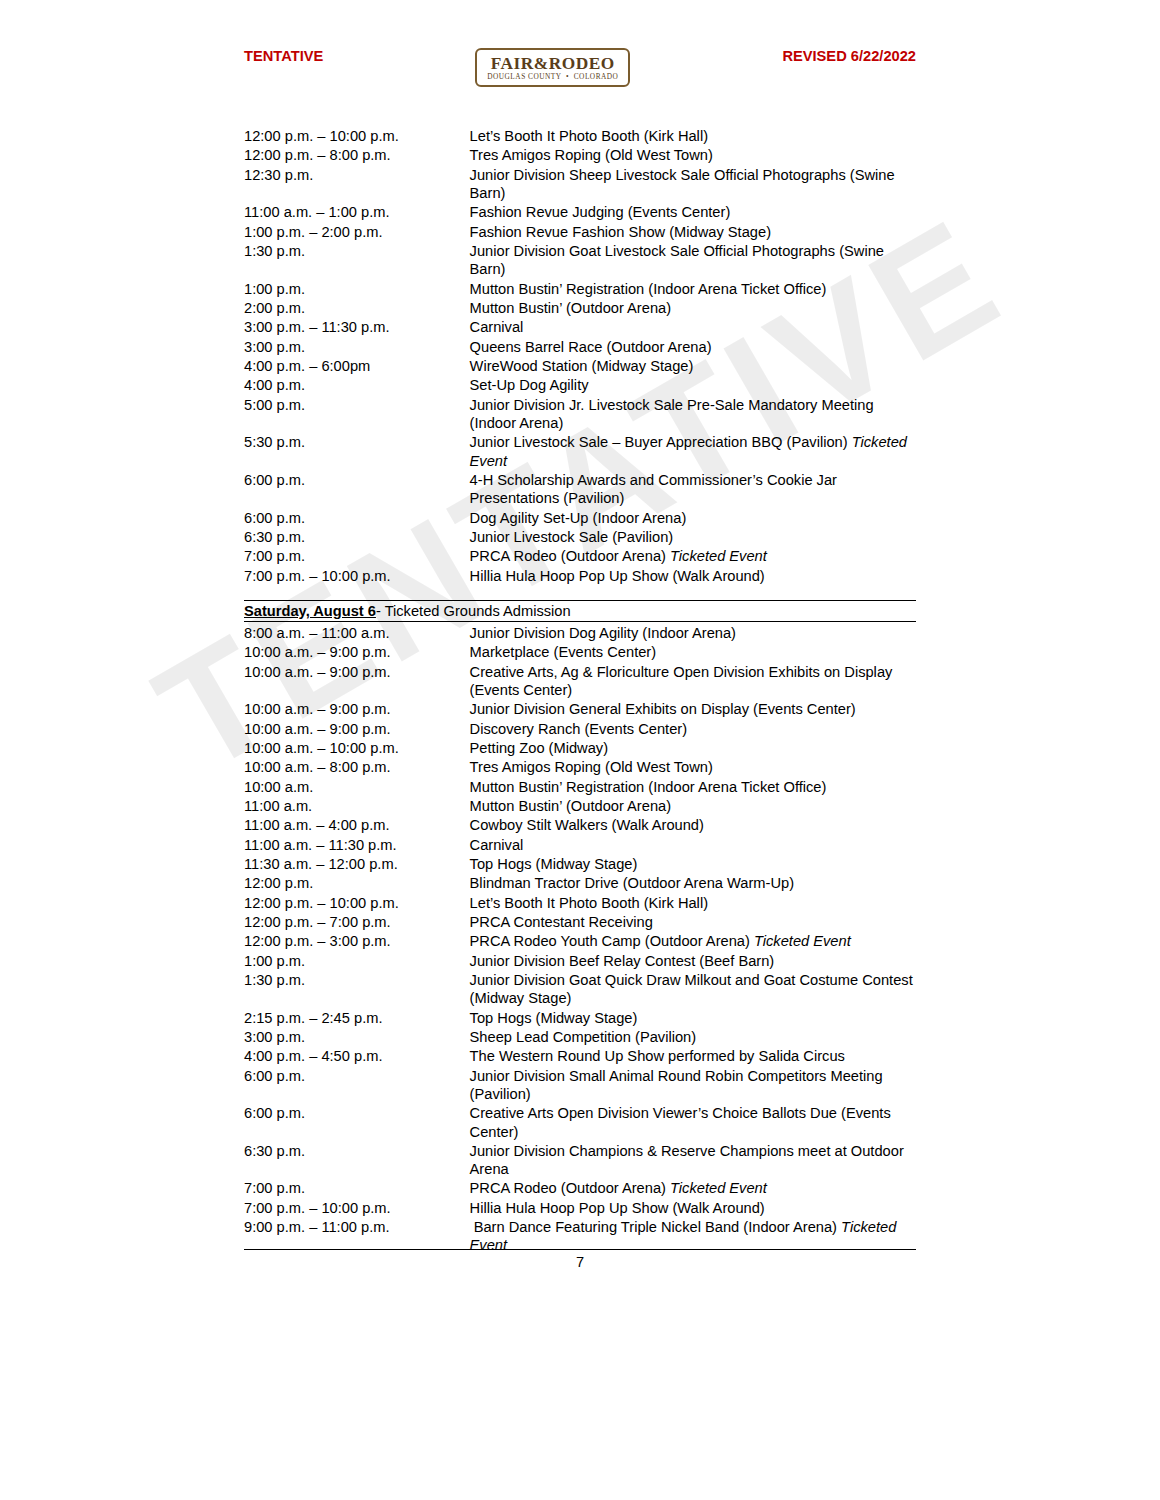TENTATIVE
FAIR&RODEODOUGLAS COUNTY • COLORADO
REVISED 6/22/2022
TENTATIVE
| 12:00 p.m. – 10:00 p.m. | Let’s Booth It Photo Booth (Kirk Hall) |
| 12:00 p.m. – 8:00 p.m. | Tres Amigos Roping (Old West Town) |
| 12:30 p.m. | Junior Division Sheep Livestock Sale Official Photographs (Swine Barn) |
| 11:00 a.m. – 1:00 p.m. | Fashion Revue Judging (Events Center) |
| 1:00 p.m. – 2:00 p.m. | Fashion Revue Fashion Show (Midway Stage) |
| 1:30 p.m. | Junior Division Goat Livestock Sale Official Photographs (Swine Barn) |
| 1:00 p.m. | Mutton Bustin’ Registration (Indoor Arena Ticket Office) |
| 2:00 p.m. | Mutton Bustin’ (Outdoor Arena) |
| 3:00 p.m. – 11:30 p.m. | Carnival |
| 3:00 p.m. | Queens Barrel Race (Outdoor Arena) |
| 4:00 p.m. – 6:00pm | WireWood Station (Midway Stage) |
| 4:00 p.m. | Set-Up Dog Agility |
| 5:00 p.m. | Junior Division Jr. Livestock Sale Pre-Sale Mandatory Meeting (Indoor Arena) |
| 5:30 p.m. | Junior Livestock Sale – Buyer Appreciation BBQ (Pavilion) Ticketed Event |
| 6:00 p.m. | 4-H Scholarship Awards and Commissioner’s Cookie Jar Presentations (Pavilion) |
| 6:00 p.m. | Dog Agility Set-Up (Indoor Arena) |
| 6:30 p.m. | Junior Livestock Sale (Pavilion) |
| 7:00 p.m. | PRCA Rodeo (Outdoor Arena) Ticketed Event |
| 7:00 p.m. – 10:00 p.m. | Hillia Hula Hoop Pop Up Show (Walk Around) |
Saturday, August 6- Ticketed Grounds Admission
| 8:00 a.m. – 11:00 a.m. | Junior Division Dog Agility (Indoor Arena) |
| 10:00 a.m. – 9:00 p.m. | Marketplace (Events Center) |
| 10:00 a.m. – 9:00 p.m. | Creative Arts, Ag & Floriculture Open Division Exhibits on Display (Events Center) |
| 10:00 a.m. – 9:00 p.m. | Junior Division General Exhibits on Display (Events Center) |
| 10:00 a.m. – 9:00 p.m. | Discovery Ranch (Events Center) |
| 10:00 a.m. – 10:00 p.m. | Petting Zoo (Midway) |
| 10:00 a.m. – 8:00 p.m. | Tres Amigos Roping (Old West Town) |
| 10:00 a.m. | Mutton Bustin’ Registration (Indoor Arena Ticket Office) |
| 11:00 a.m. | Mutton Bustin’ (Outdoor Arena) |
| 11:00 a.m. – 4:00 p.m. | Cowboy Stilt Walkers (Walk Around) |
| 11:00 a.m. – 11:30 p.m. | Carnival |
| 11:30 a.m. – 12:00 p.m. | Top Hogs (Midway Stage) |
| 12:00 p.m. | Blindman Tractor Drive (Outdoor Arena Warm-Up) |
| 12:00 p.m. – 10:00 p.m. | Let’s Booth It Photo Booth (Kirk Hall) |
| 12:00 p.m. – 7:00 p.m. | PRCA Contestant Receiving |
| 12:00 p.m. – 3:00 p.m. | PRCA Rodeo Youth Camp (Outdoor Arena) Ticketed Event |
| 1:00 p.m. | Junior Division Beef Relay Contest (Beef Barn) |
| 1:30 p.m. | Junior Division Goat Quick Draw Milkout and Goat Costume Contest (Midway Stage) |
| 2:15 p.m. – 2:45 p.m. | Top Hogs (Midway Stage) |
| 3:00 p.m. | Sheep Lead Competition (Pavilion) |
| 4:00 p.m. – 4:50 p.m. | The Western Round Up Show performed by Salida Circus |
| 6:00 p.m. | Junior Division Small Animal Round Robin Competitors Meeting (Pavilion) |
| 6:00 p.m. | Creative Arts Open Division Viewer’s Choice Ballots Due (Events Center) |
| 6:30 p.m. | Junior Division Champions & Reserve Champions meet at Outdoor Arena |
| 7:00 p.m. | PRCA Rodeo (Outdoor Arena) Ticketed Event |
| 7:00 p.m. – 10:00 p.m. | Hillia Hula Hoop Pop Up Show (Walk Around) |
| 9:00 p.m. – 11:00 p.m. | Barn Dance Featuring Triple Nickel Band (Indoor Arena) Ticketed Event |
7